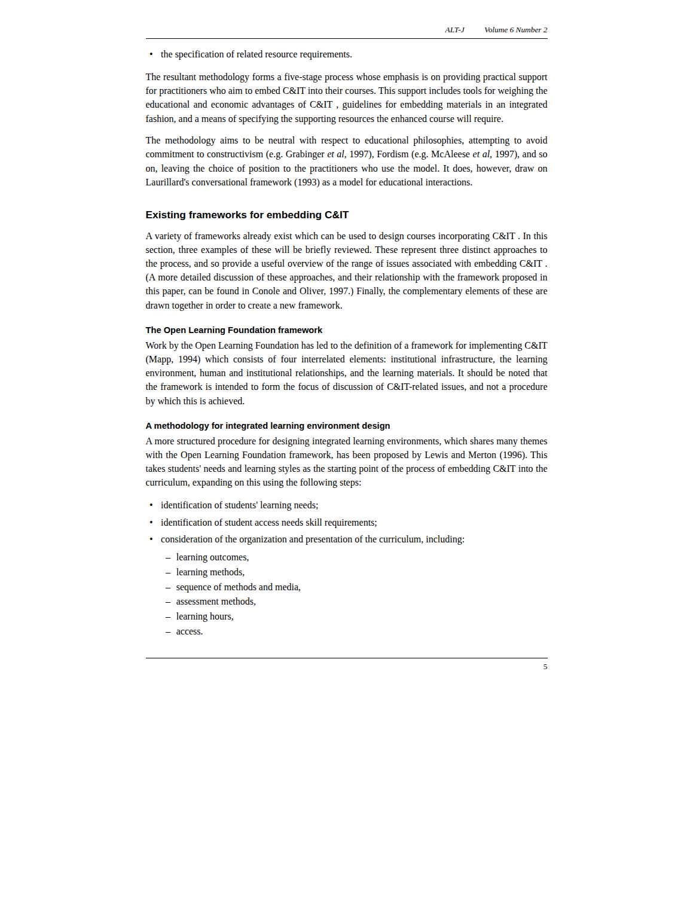ALT-J Volume 6 Number 2
the specification of related resource requirements.
The resultant methodology forms a five-stage process whose emphasis is on providing practical support for practitioners who aim to embed C&IT into their courses. This support includes tools for weighing the educational and economic advantages of C&IT , guidelines for embedding materials in an integrated fashion, and a means of specifying the supporting resources the enhanced course will require.
The methodology aims to be neutral with respect to educational philosophies, attempting to avoid commitment to constructivism (e.g. Grabinger et al, 1997), Fordism (e.g. McAleese et al, 1997), and so on, leaving the choice of position to the practitioners who use the model. It does, however, draw on Laurillard's conversational framework (1993) as a model for educational interactions.
Existing frameworks for embedding C&IT
A variety of frameworks already exist which can be used to design courses incorporating C&IT . In this section, three examples of these will be briefly reviewed. These represent three distinct approaches to the process, and so provide a useful overview of the range of issues associated with embedding C&IT . (A more detailed discussion of these approaches, and their relationship with the framework proposed in this paper, can be found in Conole and Oliver, 1997.) Finally, the complementary elements of these are drawn together in order to create a new framework.
The Open Learning Foundation framework
Work by the Open Learning Foundation has led to the definition of a framework for implementing C&IT (Mapp, 1994) which consists of four interrelated elements: institutional infrastructure, the learning environment, human and institutional relationships, and the learning materials. It should be noted that the framework is intended to form the focus of discussion of C&IT-related issues, and not a procedure by which this is achieved.
A methodology for integrated learning environment design
A more structured procedure for designing integrated learning environments, which shares many themes with the Open Learning Foundation framework, has been proposed by Lewis and Merton (1996). This takes students' needs and learning styles as the starting point of the process of embedding C&IT into the curriculum, expanding on this using the following steps:
identification of students' learning needs;
identification of student access needs skill requirements;
consideration of the organization and presentation of the curriculum, including:
learning outcomes,
learning methods,
sequence of methods and media,
assessment methods,
learning hours,
access.
5